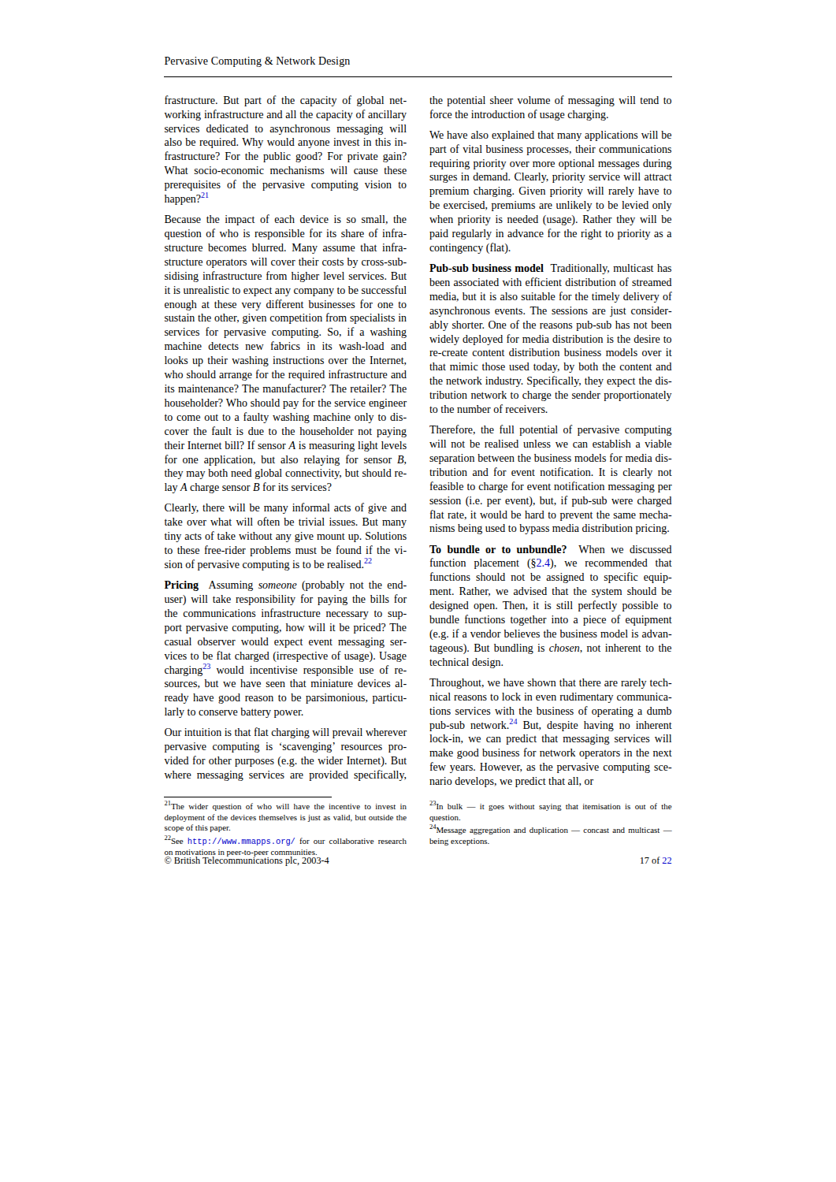Pervasive Computing & Network Design
frastructure. But part of the capacity of global networking infrastructure and all the capacity of ancillary services dedicated to asynchronous messaging will also be required. Why would anyone invest in this infrastructure? For the public good? For private gain? What socio-economic mechanisms will cause these prerequisites of the pervasive computing vision to happen?21
Because the impact of each device is so small, the question of who is responsible for its share of infrastructure becomes blurred. Many assume that infrastructure operators will cover their costs by cross-subsidising infrastructure from higher level services. But it is unrealistic to expect any company to be successful enough at these very different businesses for one to sustain the other, given competition from specialists in services for pervasive computing. So, if a washing machine detects new fabrics in its wash-load and looks up their washing instructions over the Internet, who should arrange for the required infrastructure and its maintenance? The manufacturer? The retailer? The householder? Who should pay for the service engineer to come out to a faulty washing machine only to discover the fault is due to the householder not paying their Internet bill? If sensor A is measuring light levels for one application, but also relaying for sensor B, they may both need global connectivity, but should relay A charge sensor B for its services?
Clearly, there will be many informal acts of give and take over what will often be trivial issues. But many tiny acts of take without any give mount up. Solutions to these free-rider problems must be found if the vision of pervasive computing is to be realised.22
Pricing Assuming someone (probably not the end-user) will take responsibility for paying the bills for the communications infrastructure necessary to support pervasive computing, how will it be priced? The casual observer would expect event messaging services to be flat charged (irrespective of usage). Usage charging23 would incentivise responsible use of resources, but we have seen that miniature devices already have good reason to be parsimonious, particularly to conserve battery power.
Our intuition is that flat charging will prevail wherever pervasive computing is ‘scavenging’ resources provided for other purposes (e.g. the wider Internet). But where messaging services are provided specifically, the potential sheer volume of messaging will tend to force the introduction of usage charging.
We have also explained that many applications will be part of vital business processes, their communications requiring priority over more optional messages during surges in demand. Clearly, priority service will attract premium charging. Given priority will rarely have to be exercised, premiums are unlikely to be levied only when priority is needed (usage). Rather they will be paid regularly in advance for the right to priority as a contingency (flat).
Pub-sub business model Traditionally, multicast has been associated with efficient distribution of streamed media, but it is also suitable for the timely delivery of asynchronous events. The sessions are just considerably shorter. One of the reasons pub-sub has not been widely deployed for media distribution is the desire to re-create content distribution business models over it that mimic those used today, by both the content and the network industry. Specifically, they expect the distribution network to charge the sender proportionately to the number of receivers.
Therefore, the full potential of pervasive computing will not be realised unless we can establish a viable separation between the business models for media distribution and for event notification. It is clearly not feasible to charge for event notification messaging per session (i.e. per event), but, if pub-sub were charged flat rate, it would be hard to prevent the same mechanisms being used to bypass media distribution pricing.
To bundle or to unbundle? When we discussed function placement (§2.4), we recommended that functions should not be assigned to specific equipment. Rather, we advised that the system should be designed open. Then, it is still perfectly possible to bundle functions together into a piece of equipment (e.g. if a vendor believes the business model is advantageous). But bundling is chosen, not inherent to the technical design.
Throughout, we have shown that there are rarely technical reasons to lock in even rudimentary communications services with the business of operating a dumb pub-sub network.24 But, despite having no inherent lock-in, we can predict that messaging services will make good business for network operators in the next few years. However, as the pervasive computing scenario develops, we predict that all, or
21The wider question of who will have the incentive to invest in deployment of the devices themselves is just as valid, but outside the scope of this paper.
22See http://www.mmapps.org/ for our collaborative research on motivations in peer-to-peer communities.
23In bulk — it goes without saying that itemisation is out of the question.
24Message aggregation and duplication — concast and multicast — being exceptions.
© British Telecommunications plc, 2003-4
17 of 22